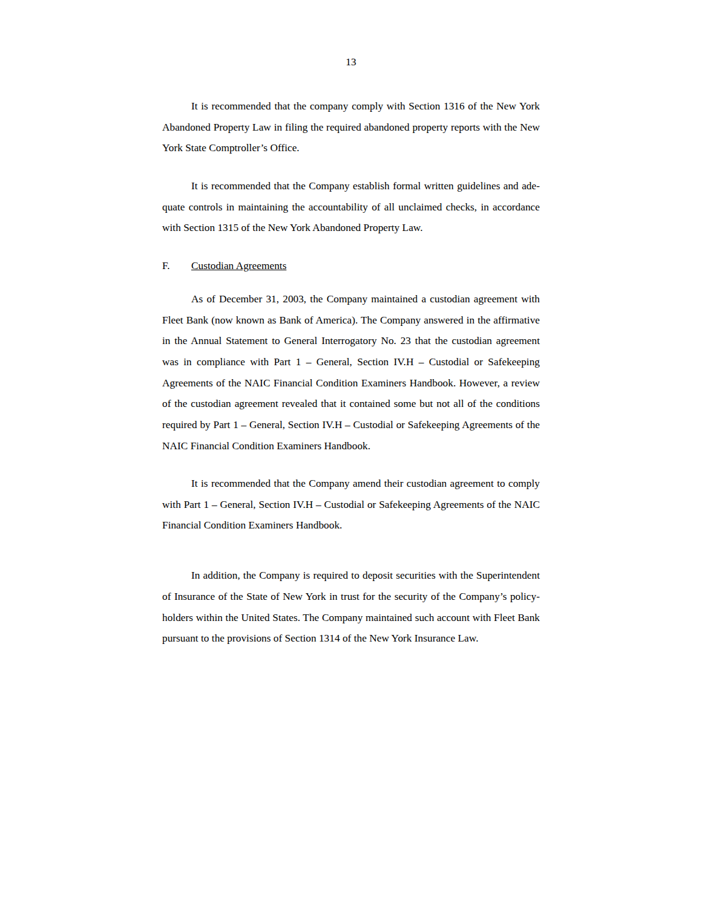13
It is recommended that the company comply with Section 1316 of the New York Abandoned Property Law in filing the required abandoned property reports with the New York State Comptroller’s Office.
It is recommended that the Company establish formal written guidelines and adequate controls in maintaining the accountability of all unclaimed checks, in accordance with Section 1315 of the New York Abandoned Property Law.
F. Custodian Agreements
As of December 31, 2003, the Company maintained a custodian agreement with Fleet Bank (now known as Bank of America). The Company answered in the affirmative in the Annual Statement to General Interrogatory No. 23 that the custodian agreement was in compliance with Part 1 – General, Section IV.H – Custodial or Safekeeping Agreements of the NAIC Financial Condition Examiners Handbook. However, a review of the custodian agreement revealed that it contained some but not all of the conditions required by Part 1 – General, Section IV.H – Custodial or Safekeeping Agreements of the NAIC Financial Condition Examiners Handbook.
It is recommended that the Company amend their custodian agreement to comply with Part 1 – General, Section IV.H – Custodial or Safekeeping Agreements of the NAIC Financial Condition Examiners Handbook.
In addition, the Company is required to deposit securities with the Superintendent of Insurance of the State of New York in trust for the security of the Company’s policyholders within the United States. The Company maintained such account with Fleet Bank pursuant to the provisions of Section 1314 of the New York Insurance Law.